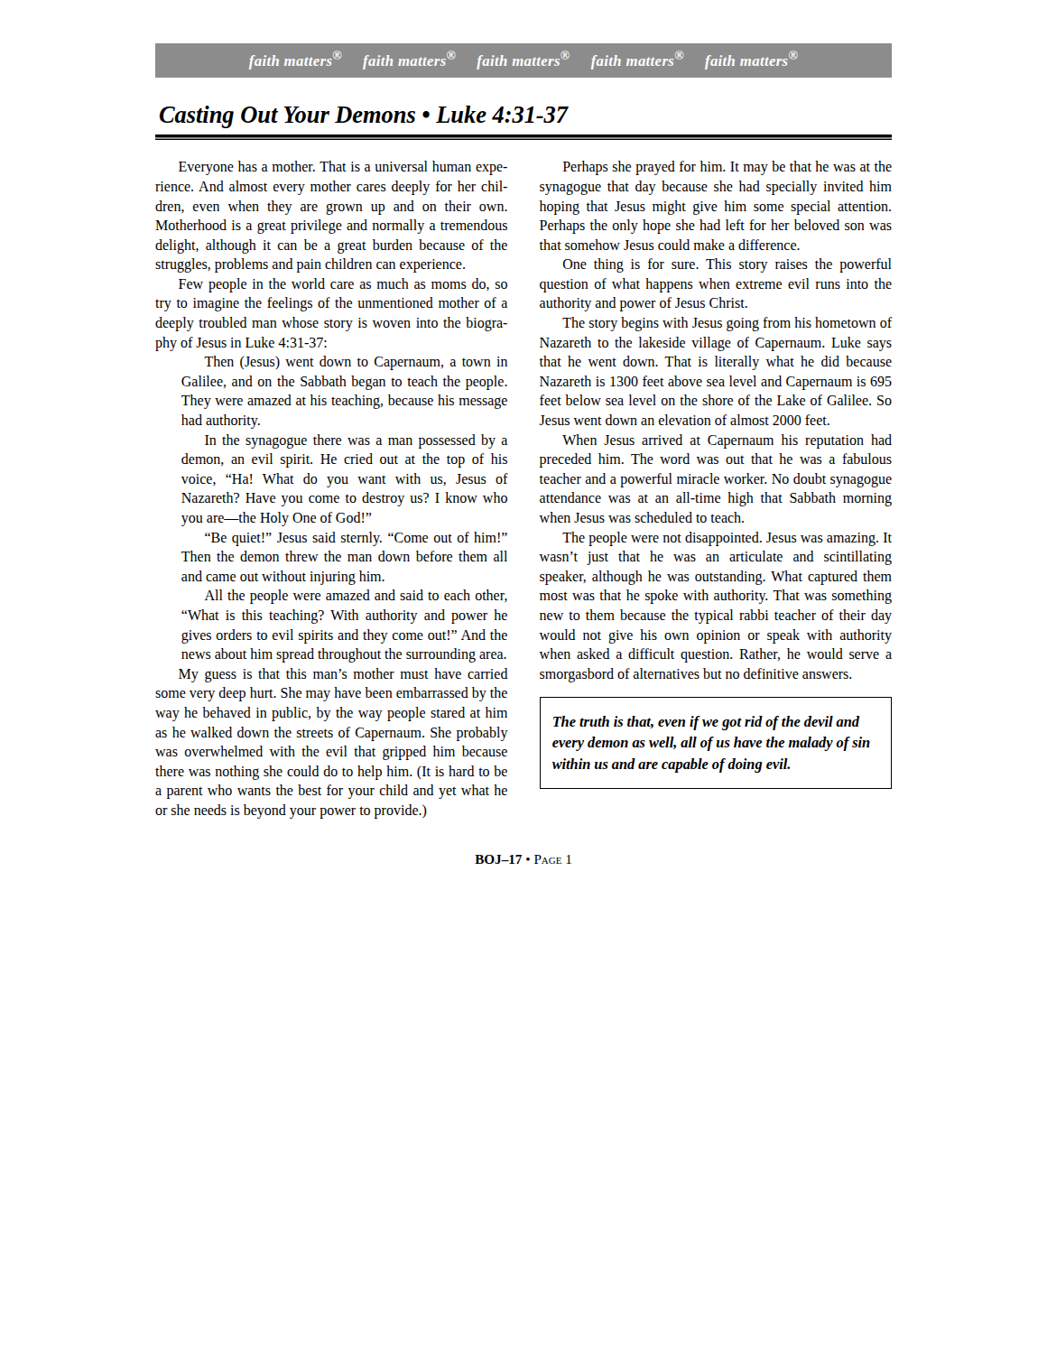faith matters® faith matters® faith matters® faith matters® faith matters®
Casting Out Your Demons • Luke 4:31-37
Everyone has a mother. That is a universal human experience. And almost every mother cares deeply for her children, even when they are grown up and on their own. Motherhood is a great privilege and normally a tremendous delight, although it can be a great burden because of the struggles, problems and pain children can experience.
Few people in the world care as much as moms do, so try to imagine the feelings of the unmentioned mother of a deeply troubled man whose story is woven into the biography of Jesus in Luke 4:31-37:
Then (Jesus) went down to Capernaum, a town in Galilee, and on the Sabbath began to teach the people. They were amazed at his teaching, because his message had authority.
In the synagogue there was a man possessed by a demon, an evil spirit. He cried out at the top of his voice, “Ha! What do you want with us, Jesus of Nazareth? Have you come to destroy us? I know who you are—the Holy One of God!”
“Be quiet!” Jesus said sternly. “Come out of him!” Then the demon threw the man down before them all and came out without injuring him.
All the people were amazed and said to each other, “What is this teaching? With authority and power he gives orders to evil spirits and they come out!” And the news about him spread throughout the surrounding area.
My guess is that this man’s mother must have carried some very deep hurt. She may have been embarrassed by the way he behaved in public, by the way people stared at him as he walked down the streets of Capernaum. She probably was overwhelmed with the evil that gripped him because there was nothing she could do to help him. (It is hard to be a parent who wants the best for your child and yet what he or she needs is beyond your power to provide.)
Perhaps she prayed for him. It may be that he was at the synagogue that day because she had specially invited him hoping that Jesus might give him some special attention. Perhaps the only hope she had left for her beloved son was that somehow Jesus could make a difference.
One thing is for sure. This story raises the powerful question of what happens when extreme evil runs into the authority and power of Jesus Christ.
The story begins with Jesus going from his hometown of Nazareth to the lakeside village of Capernaum. Luke says that he went down. That is literally what he did because Nazareth is 1300 feet above sea level and Capernaum is 695 feet below sea level on the shore of the Lake of Galilee. So Jesus went down an elevation of almost 2000 feet.
When Jesus arrived at Capernaum his reputation had preceded him. The word was out that he was a fabulous teacher and a powerful miracle worker. No doubt synagogue attendance was at an all-time high that Sabbath morning when Jesus was scheduled to teach.
The people were not disappointed. Jesus was amazing. It wasn’t just that he was an articulate and scintillating speaker, although he was outstanding. What captured them most was that he spoke with authority. That was something new to them because the typical rabbi teacher of their day would not give his own opinion or speak with authority when asked a difficult question. Rather, he would serve a smorgasbord of alternatives but no definitive answers.
The truth is that, even if we got rid of the devil and every demon as well, all of us have the malady of sin within us and are capable of doing evil.
BOJ–17 • Page 1